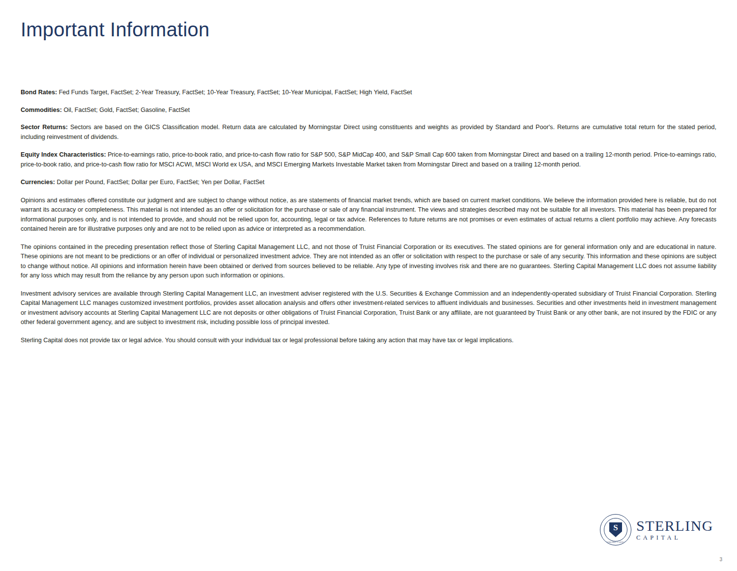Important Information
Bond Rates: Fed Funds Target, FactSet; 2-Year Treasury, FactSet; 10-Year Treasury, FactSet; 10-Year Municipal, FactSet; High Yield, FactSet
Commodities: Oil, FactSet; Gold, FactSet; Gasoline, FactSet
Sector Returns: Sectors are based on the GICS Classification model. Return data are calculated by Morningstar Direct using constituents and weights as provided by Standard and Poor's. Returns are cumulative total return for the stated period, including reinvestment of dividends.
Equity Index Characteristics: Price-to-earnings ratio, price-to-book ratio, and price-to-cash flow ratio for S&P 500, S&P MidCap 400, and S&P Small Cap 600 taken from Morningstar Direct and based on a trailing 12-month period. Price-to-earnings ratio, price-to-book ratio, and price-to-cash flow ratio for MSCI ACWI, MSCI World ex USA, and MSCI Emerging Markets Investable Market taken from Morningstar Direct and based on a trailing 12-month period.
Currencies: Dollar per Pound, FactSet; Dollar per Euro, FactSet; Yen per Dollar, FactSet
Opinions and estimates offered constitute our judgment and are subject to change without notice, as are statements of financial market trends, which are based on current market conditions. We believe the information provided here is reliable, but do not warrant its accuracy or completeness. This material is not intended as an offer or solicitation for the purchase or sale of any financial instrument. The views and strategies described may not be suitable for all investors. This material has been prepared for informational purposes only, and is not intended to provide, and should not be relied upon for, accounting, legal or tax advice. References to future returns are not promises or even estimates of actual returns a client portfolio may achieve. Any forecasts contained herein are for illustrative purposes only and are not to be relied upon as advice or interpreted as a recommendation.
The opinions contained in the preceding presentation reflect those of Sterling Capital Management LLC, and not those of Truist Financial Corporation or its executives. The stated opinions are for general information only and are educational in nature. These opinions are not meant to be predictions or an offer of individual or personalized investment advice. They are not intended as an offer or solicitation with respect to the purchase or sale of any security. This information and these opinions are subject to change without notice. All opinions and information herein have been obtained or derived from sources believed to be reliable. Any type of investing involves risk and there are no guarantees. Sterling Capital Management LLC does not assume liability for any loss which may result from the reliance by any person upon such information or opinions.
Investment advisory services are available through Sterling Capital Management LLC, an investment adviser registered with the U.S. Securities & Exchange Commission and an independently-operated subsidiary of Truist Financial Corporation. Sterling Capital Management LLC manages customized investment portfolios, provides asset allocation analysis and offers other investment-related services to affluent individuals and businesses. Securities and other investments held in investment management or investment advisory accounts at Sterling Capital Management LLC are not deposits or other obligations of Truist Financial Corporation, Truist Bank or any affiliate, are not guaranteed by Truist Bank or any other bank, are not insured by the FDIC or any other federal government agency, and are subject to investment risk, including possible loss of principal invested.
Sterling Capital does not provide tax or legal advice. You should consult with your individual tax or legal professional before taking any action that may have tax or legal implications.
STERLING CAPITAL
STERLING
CAPITAL
3